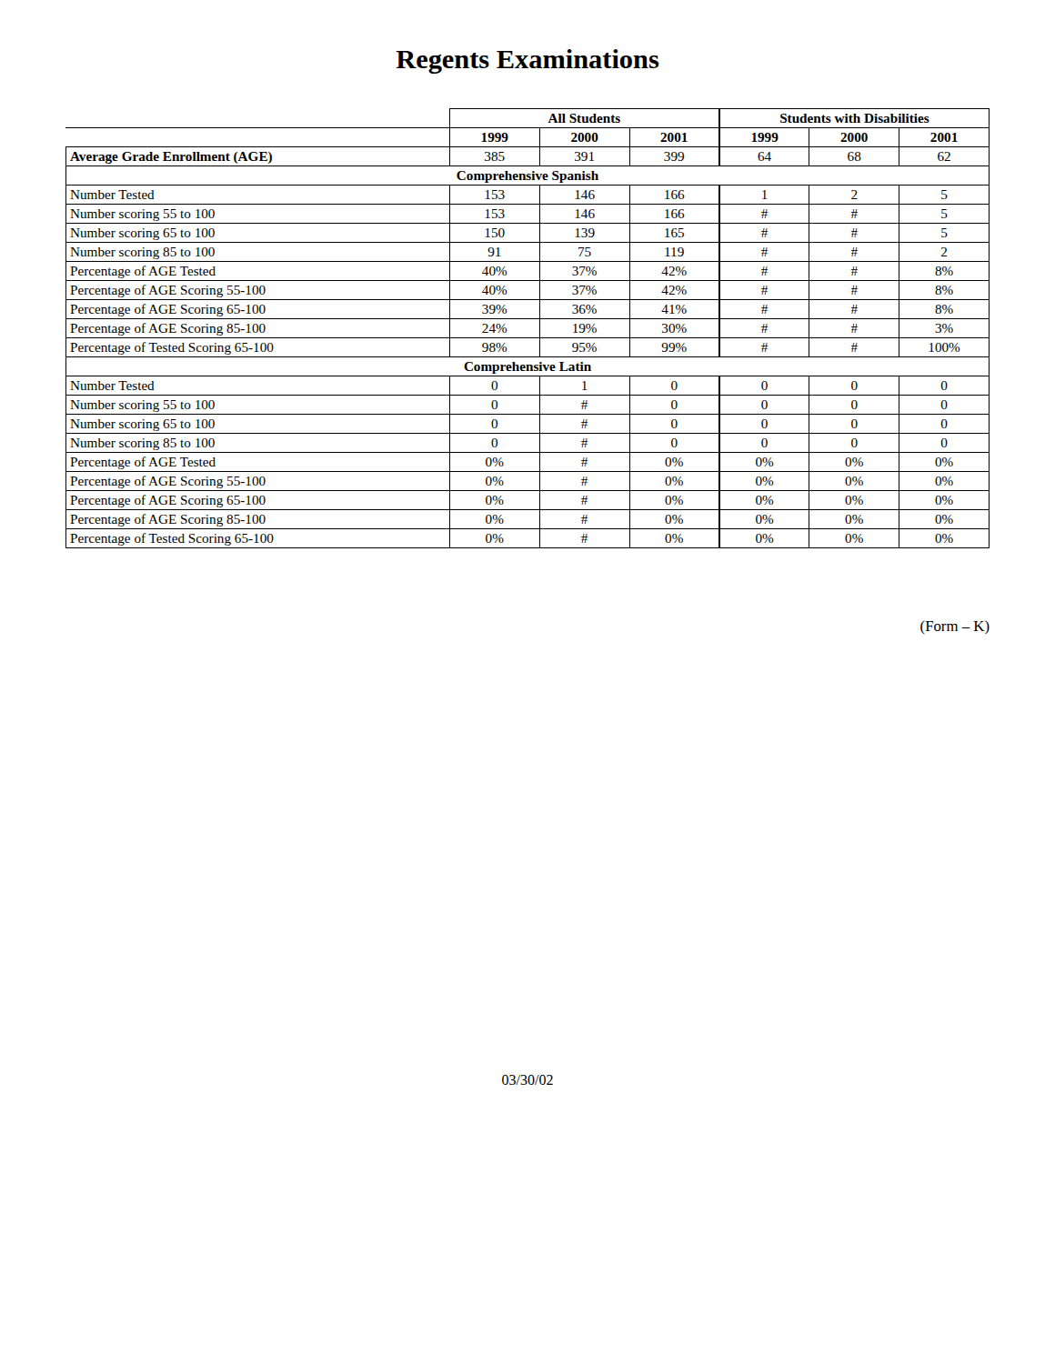Regents Examinations
| | All Students | Students with Disabilities |
| | 1999 | 2000 | 2001 | 1999 | 2000 | 2001 |
| Average Grade Enrollment (AGE) | 385 | 391 | 399 | 64 | 68 | 62 |
| Comprehensive Spanish |
| Number Tested | 153 | 146 | 166 | 1 | 2 | 5 |
| Number scoring 55 to 100 | 153 | 146 | 166 | # | # | 5 |
| Number scoring 65 to 100 | 150 | 139 | 165 | # | # | 5 |
| Number scoring 85 to 100 | 91 | 75 | 119 | # | # | 2 |
| Percentage of AGE Tested | 40% | 37% | 42% | # | # | 8% |
| Percentage of AGE Scoring 55-100 | 40% | 37% | 42% | # | # | 8% |
| Percentage of AGE Scoring 65-100 | 39% | 36% | 41% | # | # | 8% |
| Percentage of AGE Scoring 85-100 | 24% | 19% | 30% | # | # | 3% |
| Percentage of Tested Scoring 65-100 | 98% | 95% | 99% | # | # | 100% |
| Comprehensive Latin |
| Number Tested | 0 | 1 | 0 | 0 | 0 | 0 |
| Number scoring 55 to 100 | 0 | # | 0 | 0 | 0 | 0 |
| Number scoring 65 to 100 | 0 | # | 0 | 0 | 0 | 0 |
| Number scoring 85 to 100 | 0 | # | 0 | 0 | 0 | 0 |
| Percentage of AGE Tested | 0% | # | 0% | 0% | 0% | 0% |
| Percentage of AGE Scoring 55-100 | 0% | # | 0% | 0% | 0% | 0% |
| Percentage of AGE Scoring 65-100 | 0% | # | 0% | 0% | 0% | 0% |
| Percentage of AGE Scoring 85-100 | 0% | # | 0% | 0% | 0% | 0% |
| Percentage of Tested Scoring 65-100 | 0% | # | 0% | 0% | 0% | 0% |
(Form – K)
03/30/02